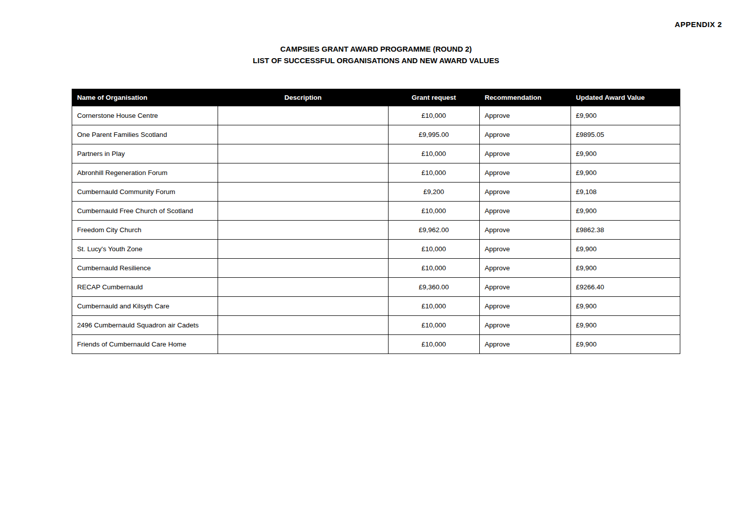APPENDIX 2
CAMPSIES GRANT AWARD PROGRAMME (ROUND 2)
LIST OF SUCCESSFUL ORGANISATIONS AND NEW AWARD VALUES
| Name of Organisation | Description | Grant request | Recommendation | Updated Award Value |
| --- | --- | --- | --- | --- |
| Cornerstone House Centre | | £10,000 | Approve | £9,900 |
| One Parent Families Scotland | | £9,995.00 | Approve | £9895.05 |
| Partners in Play | | £10,000 | Approve | £9,900 |
| Abronhill Regeneration Forum | | £10,000 | Approve | £9,900 |
| Cumbernauld Community Forum | | £9,200 | Approve | £9,108 |
| Cumbernauld Free Church of Scotland | | £10,000 | Approve | £9,900 |
| Freedom City Church | | £9,962.00 | Approve | £9862.38 |
| St. Lucy's Youth Zone | | £10,000 | Approve | £9,900 |
| Cumbernauld Resilience | | £10,000 | Approve | £9,900 |
| RECAP Cumbernauld | | £9,360.00 | Approve | £9266.40 |
| Cumbernauld and Kilsyth Care | | £10,000 | Approve | £9,900 |
| 2496 Cumbernauld Squadron air Cadets | | £10,000 | Approve | £9,900 |
| Friends of Cumbernauld Care Home | | £10,000 | Approve | £9,900 |